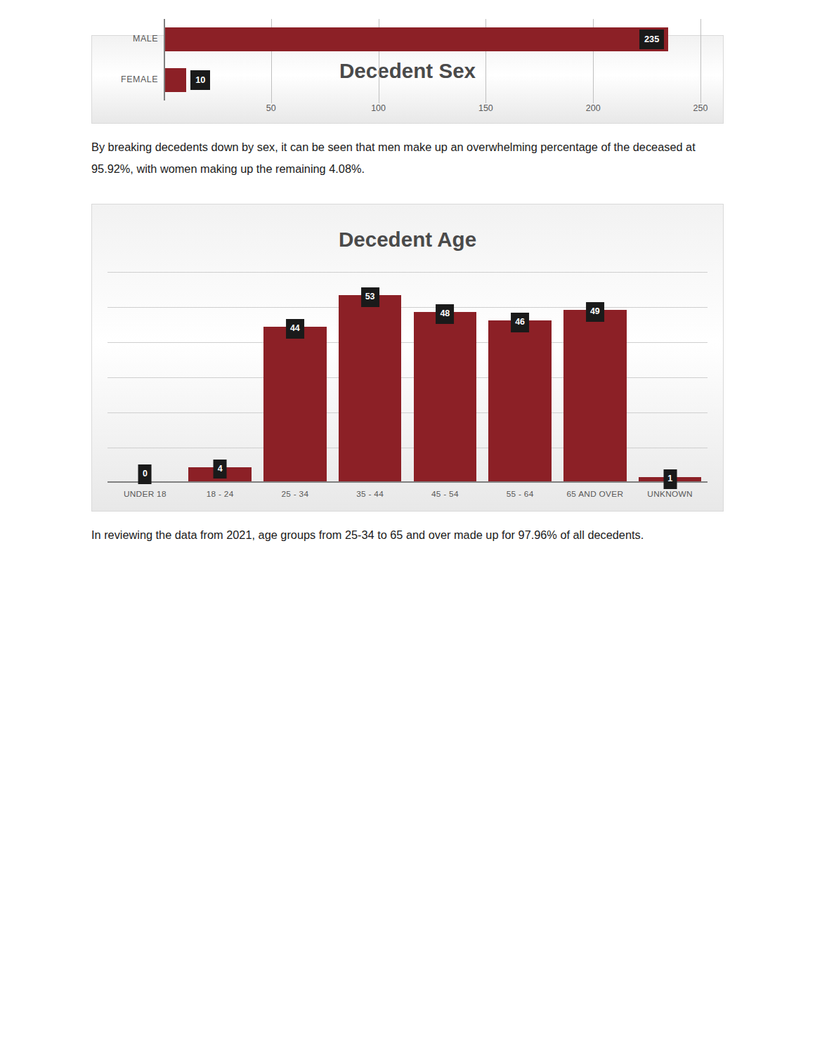Decedent Sex
MALE
235
FEMALE
10
50 100 150 200 250
By breaking decedents down by sex, it can be seen that men make up an overwhelming percentage of the deceased at 95.92%, with women making up the remaining 4.08%.
Decedent Age
0
4
44
53
48
46
49
1
UNDER 18 18 - 24 25 - 34 35 - 44 45 - 54 55 - 64 65 AND OVER UNKNOWN
In reviewing the data from 2021, age groups from 25-34 to 65 and over made up for 97.96% of all decedents.